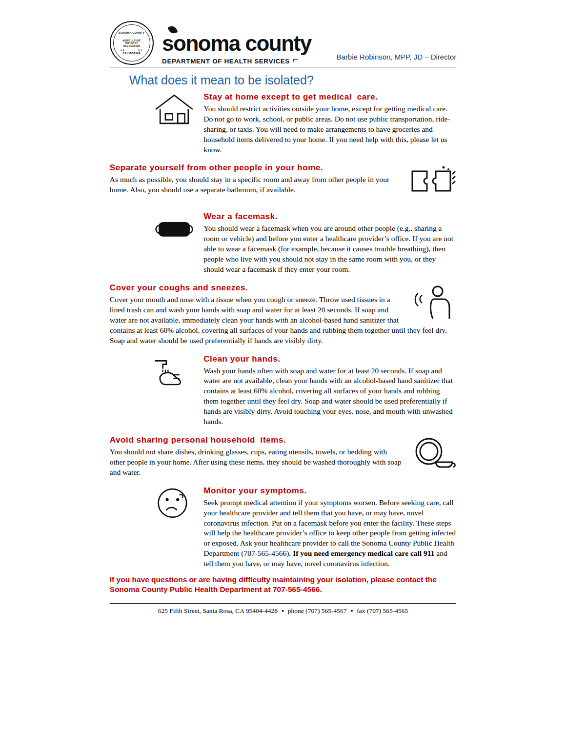Sonoma County Agriculture
Industry
Recreation California 18 50
sonoma county
DEPARTMENT OF HEALTH SERVICES⌐
Barbie Robinson, MPP, JD – Director
What does it mean to be isolated?
Stay at home except to get medical care.
You should restrict activities outside your home, except for getting medical care. Do not go to work, school, or public areas. Do not use public transportation, ride-sharing, or taxis. You will need to make arrangements to have groceries and household items delivered to your home. If you need help with this, please let us know.
Separate yourself from other people in your home.
As much as possible, you should stay in a specific room and away from other people in your home. Also, you should use a separate bathroom, if available.
Wear a facemask.
You should wear a facemask when you are around other people (e.g., sharing a room or vehicle) and before you enter a healthcare provider’s office. If you are not able to wear a facemask (for example, because it causes trouble breathing), then people who live with you should not stay in the same room with you, or they should wear a facemask if they enter your room.
Cover your coughs and sneezes.
Cover your mouth and nose with a tissue when you cough or sneeze. Throw used tissues in a lined trash can and wash your hands with soap and water for at least 20 seconds. If soap and water are not available, immediately clean your hands with an alcohol-based hand sanitizer that contains at least 60% alcohol, covering all surfaces of your hands and rubbing them together until they feel dry. Soap and water should be used preferentially if hands are visibly dirty.
Clean your hands.
Wash your hands often with soap and water for at least 20 seconds. If soap and water are not available, clean your hands with an alcohol-based hand sanitizer that contains at least 60% alcohol, covering all surfaces of your hands and rubbing them together until they feel dry. Soap and water should be used preferentially if hands are visibly dirty. Avoid touching your eyes, nose, and mouth with unwashed hands.
Avoid sharing personal household items.
You should not share dishes, drinking glasses, cups, eating utensils, towels, or bedding with other people in your home. After using these items, they should be washed thoroughly with soap and water.
Monitor your symptoms.
Seek prompt medical attention if your symptoms worsen. Before seeking care, call your healthcare provider and tell them that you have, or may have, novel coronavirus infection. Put on a facemask before you enter the facility. These steps will help the healthcare provider’s office to keep other people from getting infected or exposed. Ask your healthcare provider to call the Sonoma County Public Health Department (707-565-4566). If you need emergency medical care call 911 and tell them you have, or may have, novel coronavirus infection.
If you have questions or are having difficulty maintaining your isolation, please contact the Sonoma County Public Health Department at 707-565-4566.
625 Fifth Street, Santa Rosa, CA 95404-4428▪phone (707) 565-4567▪fax (707) 565-4565